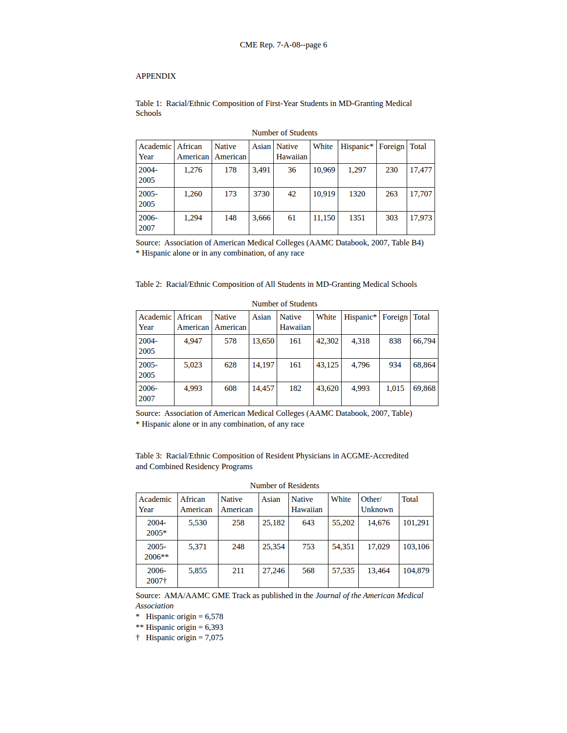CME Rep. 7-A-08--page 6
APPENDIX
Table 1: Racial/Ethnic Composition of First-Year Students in MD-Granting Medical Schools
Number of Students
| Academic Year | African American | Native American | Asian | Native Hawaiian | White | Hispanic* | Foreign | Total |
| --- | --- | --- | --- | --- | --- | --- | --- | --- |
| 2004- 2005 | 1,276 | 178 | 3,491 | 36 | 10,969 | 1,297 | 230 | 17,477 |
| 2005- 2005 | 1,260 | 173 | 3730 | 42 | 10,919 | 1320 | 263 | 17,707 |
| 2006- 2007 | 1,294 | 148 | 3,666 | 61 | 11,150 | 1351 | 303 | 17,973 |
Source: Association of American Medical Colleges (AAMC Databook, 2007, Table B4)
* Hispanic alone or in any combination, of any race
Table 2: Racial/Ethnic Composition of All Students in MD-Granting Medical Schools
Number of Students
| Academic Year | African American | Native American | Asian | Native Hawaiian | White | Hispanic* | Foreign | Total |
| --- | --- | --- | --- | --- | --- | --- | --- | --- |
| 2004- 2005 | 4,947 | 578 | 13,650 | 161 | 42,302 | 4,318 | 838 | 66,794 |
| 2005- 2005 | 5,023 | 628 | 14,197 | 161 | 43,125 | 4,796 | 934 | 68,864 |
| 2006- 2007 | 4,993 | 608 | 14,457 | 182 | 43,620 | 4,993 | 1,015 | 69,868 |
Source: Association of American Medical Colleges (AAMC Databook, 2007, Table)
* Hispanic alone or in any combination, of any race
Table 3: Racial/Ethnic Composition of Resident Physicians in ACGME-Accredited
and Combined Residency Programs
Number of Residents
| Academic Year | African American | Native American | Asian | Native Hawaiian | White | Other/ Unknown | Total |
| --- | --- | --- | --- | --- | --- | --- | --- |
| 2004- 2005* | 5,530 | 258 | 25,182 | 643 | 55,202 | 14,676 | 101,291 |
| 2005- 2006** | 5,371 | 248 | 25,354 | 753 | 54,351 | 17,029 | 103,106 |
| 2006- 2007† | 5,855 | 211 | 27,246 | 568 | 57,535 | 13,464 | 104,879 |
Source: AMA/AAMC GME Track as published in the Journal of the American Medical Association
* Hispanic origin = 6,578
** Hispanic origin = 6,393
† Hispanic origin = 7,075